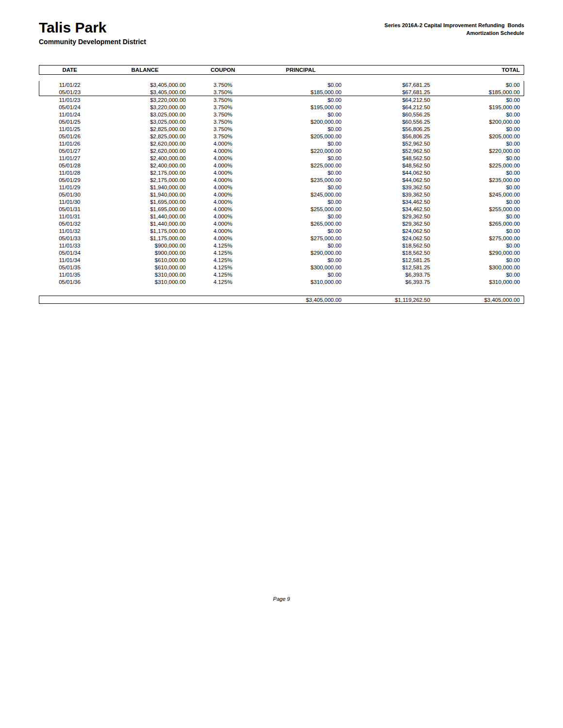Talis Park
Community Development District
Series 2016A-2 Capital Improvement Refunding Bonds
Amortization Schedule
| DATE | BALANCE | COUPON | PRINCIPAL | | TOTAL |
| --- | --- | --- | --- | --- | --- |
| 11/01/22 | $3,405,000.00 | 3.750% | $0.00 | $67,681.25 | $0.00 |
| 05/01/23 | $3,405,000.00 | 3.750% | $185,000.00 | $67,681.25 | $185,000.00 |
| 11/01/23 | $3,220,000.00 | 3.750% | $0.00 | $64,212.50 | $0.00 |
| 05/01/24 | $3,220,000.00 | 3.750% | $195,000.00 | $64,212.50 | $195,000.00 |
| 11/01/24 | $3,025,000.00 | 3.750% | $0.00 | $60,556.25 | $0.00 |
| 05/01/25 | $3,025,000.00 | 3.750% | $200,000.00 | $60,556.25 | $200,000.00 |
| 11/01/25 | $2,825,000.00 | 3.750% | $0.00 | $56,806.25 | $0.00 |
| 05/01/26 | $2,825,000.00 | 3.750% | $205,000.00 | $56,806.25 | $205,000.00 |
| 11/01/26 | $2,620,000.00 | 4.000% | $0.00 | $52,962.50 | $0.00 |
| 05/01/27 | $2,620,000.00 | 4.000% | $220,000.00 | $52,962.50 | $220,000.00 |
| 11/01/27 | $2,400,000.00 | 4.000% | $0.00 | $48,562.50 | $0.00 |
| 05/01/28 | $2,400,000.00 | 4.000% | $225,000.00 | $48,562.50 | $225,000.00 |
| 11/01/28 | $2,175,000.00 | 4.000% | $0.00 | $44,062.50 | $0.00 |
| 05/01/29 | $2,175,000.00 | 4.000% | $235,000.00 | $44,062.50 | $235,000.00 |
| 11/01/29 | $1,940,000.00 | 4.000% | $0.00 | $39,362.50 | $0.00 |
| 05/01/30 | $1,940,000.00 | 4.000% | $245,000.00 | $39,362.50 | $245,000.00 |
| 11/01/30 | $1,695,000.00 | 4.000% | $0.00 | $34,462.50 | $0.00 |
| 05/01/31 | $1,695,000.00 | 4.000% | $255,000.00 | $34,462.50 | $255,000.00 |
| 11/01/31 | $1,440,000.00 | 4.000% | $0.00 | $29,362.50 | $0.00 |
| 05/01/32 | $1,440,000.00 | 4.000% | $265,000.00 | $29,362.50 | $265,000.00 |
| 11/01/32 | $1,175,000.00 | 4.000% | $0.00 | $24,062.50 | $0.00 |
| 05/01/33 | $1,175,000.00 | 4.000% | $275,000.00 | $24,062.50 | $275,000.00 |
| 11/01/33 | $900,000.00 | 4.125% | $0.00 | $18,562.50 | $0.00 |
| 05/01/34 | $900,000.00 | 4.125% | $290,000.00 | $18,562.50 | $290,000.00 |
| 11/01/34 | $610,000.00 | 4.125% | $0.00 | $12,581.25 | $0.00 |
| 05/01/35 | $610,000.00 | 4.125% | $300,000.00 | $12,581.25 | $300,000.00 |
| 11/01/35 | $310,000.00 | 4.125% | $0.00 | $6,393.75 | $0.00 |
| 05/01/36 | $310,000.00 | 4.125% | $310,000.00 | $6,393.75 | $310,000.00 |
| | | | $3,405,000.00 | $1,119,262.50 | $3,405,000.00 |
Page 9